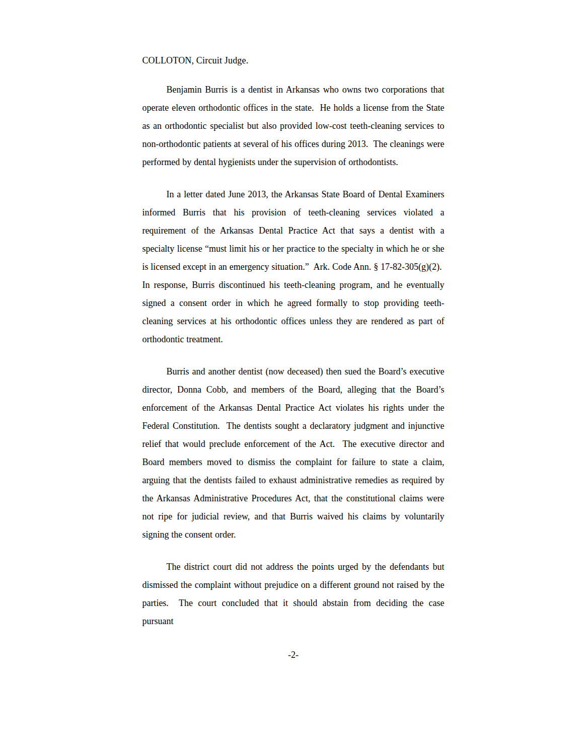COLLOTON, Circuit Judge.
Benjamin Burris is a dentist in Arkansas who owns two corporations that operate eleven orthodontic offices in the state. He holds a license from the State as an orthodontic specialist but also provided low-cost teeth-cleaning services to non-orthodontic patients at several of his offices during 2013. The cleanings were performed by dental hygienists under the supervision of orthodontists.
In a letter dated June 2013, the Arkansas State Board of Dental Examiners informed Burris that his provision of teeth-cleaning services violated a requirement of the Arkansas Dental Practice Act that says a dentist with a specialty license “must limit his or her practice to the specialty in which he or she is licensed except in an emergency situation.” Ark. Code Ann. § 17-82-305(g)(2). In response, Burris discontinued his teeth-cleaning program, and he eventually signed a consent order in which he agreed formally to stop providing teeth-cleaning services at his orthodontic offices unless they are rendered as part of orthodontic treatment.
Burris and another dentist (now deceased) then sued the Board’s executive director, Donna Cobb, and members of the Board, alleging that the Board’s enforcement of the Arkansas Dental Practice Act violates his rights under the Federal Constitution. The dentists sought a declaratory judgment and injunctive relief that would preclude enforcement of the Act. The executive director and Board members moved to dismiss the complaint for failure to state a claim, arguing that the dentists failed to exhaust administrative remedies as required by the Arkansas Administrative Procedures Act, that the constitutional claims were not ripe for judicial review, and that Burris waived his claims by voluntarily signing the consent order.
The district court did not address the points urged by the defendants but dismissed the complaint without prejudice on a different ground not raised by the parties. The court concluded that it should abstain from deciding the case pursuant
-2-